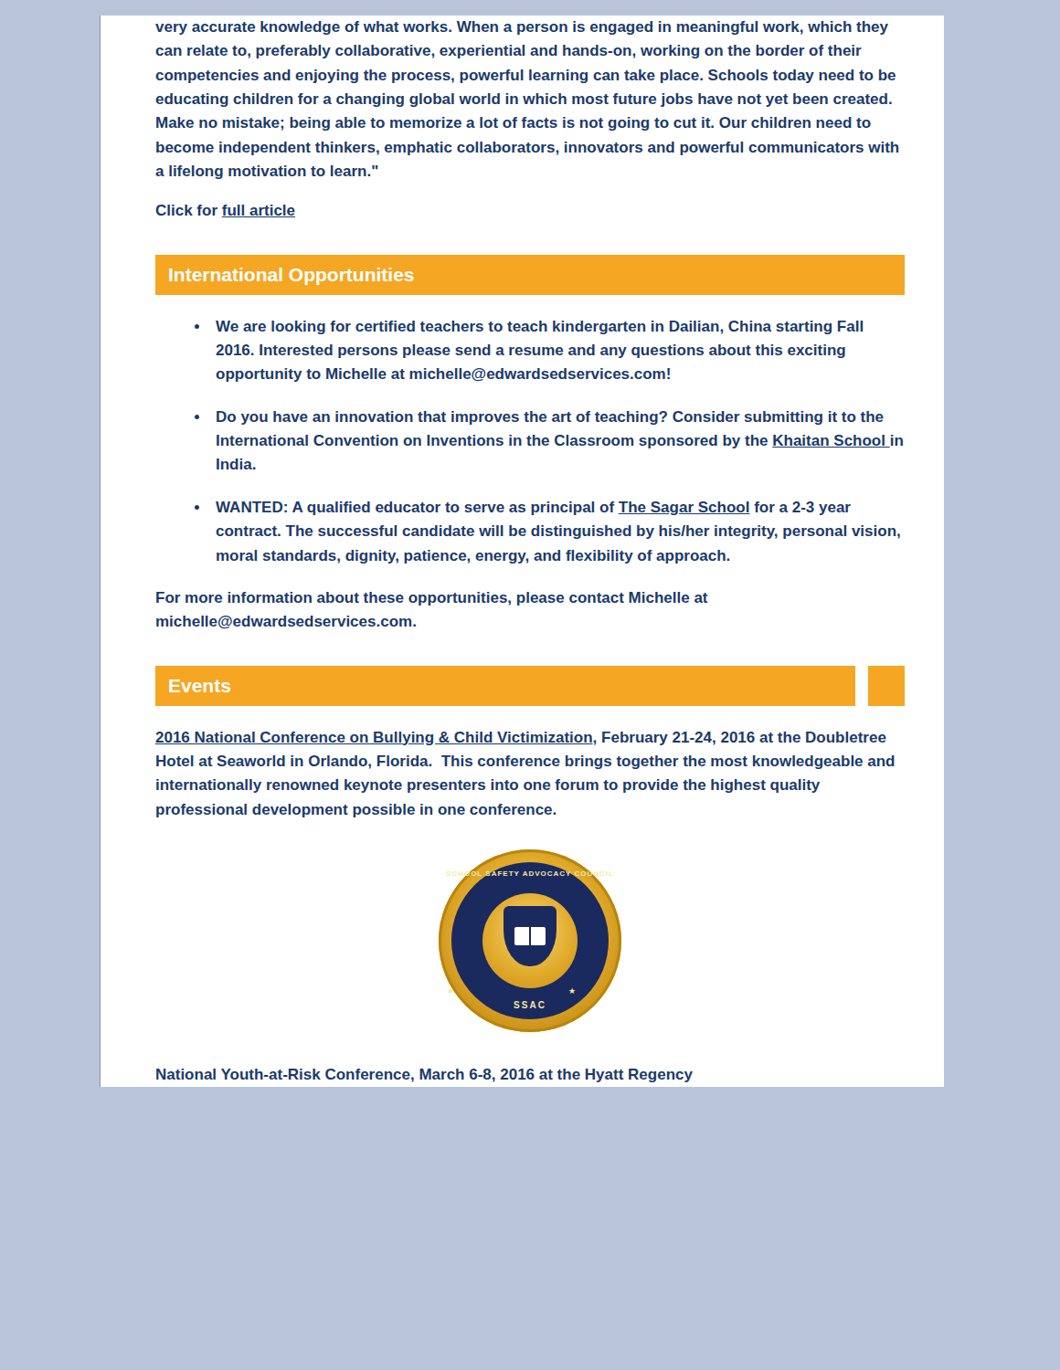very accurate knowledge of what works. When a person is engaged in meaningful work, which they can relate to, preferably collaborative, experiential and hands-on, working on the border of their competencies and enjoying the process, powerful learning can take place. Schools today need to be educating children for a changing global world in which most future jobs have not yet been created. Make no mistake; being able to memorize a lot of facts is not going to cut it. Our children need to become independent thinkers, emphatic collaborators, innovators and powerful communicators with a lifelong motivation to learn."
Click for full article
International Opportunities
We are looking for certified teachers to teach kindergarten in Dailian, China starting Fall 2016. Interested persons please send a resume and any questions about this exciting opportunity to Michelle at michelle@edwardsedservices.com!
Do you have an innovation that improves the art of teaching? Consider submitting it to the International Convention on Inventions in the Classroom sponsored by the Khaitan School in India.
WANTED: A qualified educator to serve as principal of The Sagar School for a 2-3 year contract. The successful candidate will be distinguished by his/her integrity, personal vision, moral standards, dignity, patience, energy, and flexibility of approach.
For more information about these opportunities, please contact Michelle at michelle@edwardsedservices.com.
Events
2016 National Conference on Bullying & Child Victimization, February 21-24, 2016 at the Doubletree Hotel at Seaworld in Orlando, Florida. This conference brings together the most knowledgeable and internationally renowned keynote presenters into one forum to provide the highest quality professional development possible in one conference.
SCHOOL SAFETY ADVOCACY COUNCIL
★ ★
SSAC
National Youth-at-Risk Conference, March 6-8, 2016 at the Hyatt Regency